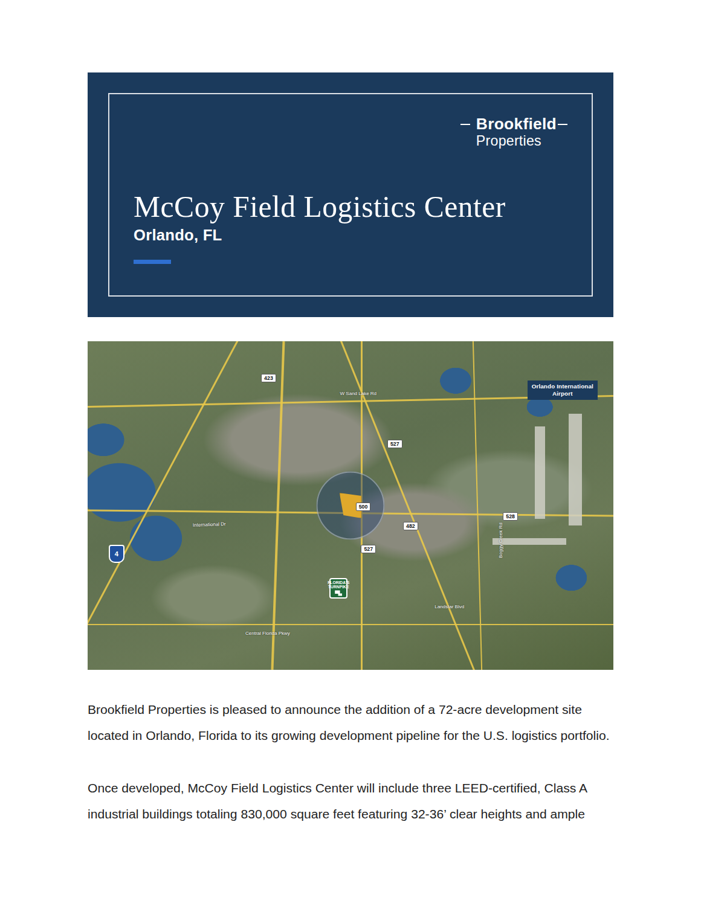Brookfield Properties
McCoy Field Logistics Center
Orlando, FL
Orlando International
Airport 4 FLORIDA'S
TURNPIKE 423 527 500 527 482 528 W Sand Lake Rd International Dr Landstar Blvd Central Florida Pkwy Boggy Creek Rd
Brookfield Properties is pleased to announce the addition of a 72-acre development site located in Orlando, Florida to its growing development pipeline for the U.S. logistics portfolio.
Once developed, McCoy Field Logistics Center will include three LEED-certified, Class A industrial buildings totaling 830,000 square feet featuring 32-36’ clear heights and ample